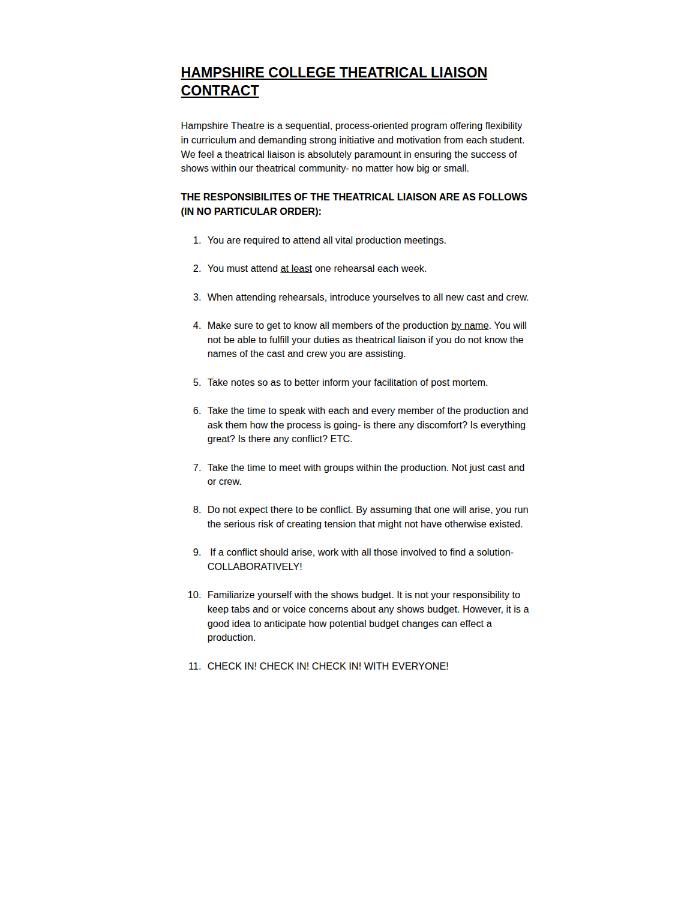HAMPSHIRE COLLEGE THEATRICAL LIAISON CONTRACT
Hampshire Theatre is a sequential, process-oriented program offering flexibility in curriculum and demanding strong initiative and motivation from each student. We feel a theatrical liaison is absolutely paramount in ensuring the success of shows within our theatrical community- no matter how big or small.
THE RESPONSIBILITES OF THE THEATRICAL LIAISON ARE AS FOLLOWS (IN NO PARTICULAR ORDER):
You are required to attend all vital production meetings.
You must attend at least one rehearsal each week.
When attending rehearsals, introduce yourselves to all new cast and crew.
Make sure to get to know all members of the production by name. You will not be able to fulfill your duties as theatrical liaison if you do not know the names of the cast and crew you are assisting.
Take notes so as to better inform your facilitation of post mortem.
Take the time to speak with each and every member of the production and ask them how the process is going- is there any discomfort? Is everything great? Is there any conflict? ETC.
Take the time to meet with groups within the production. Not just cast and or crew.
Do not expect there to be conflict. By assuming that one will arise, you run the serious risk of creating tension that might not have otherwise existed.
If a conflict should arise, work with all those involved to find a solution- COLLABORATIVELY!
Familiarize yourself with the shows budget. It is not your responsibility to keep tabs and or voice concerns about any shows budget. However, it is a good idea to anticipate how potential budget changes can effect a production.
CHECK IN! CHECK IN! CHECK IN! WITH EVERYONE!